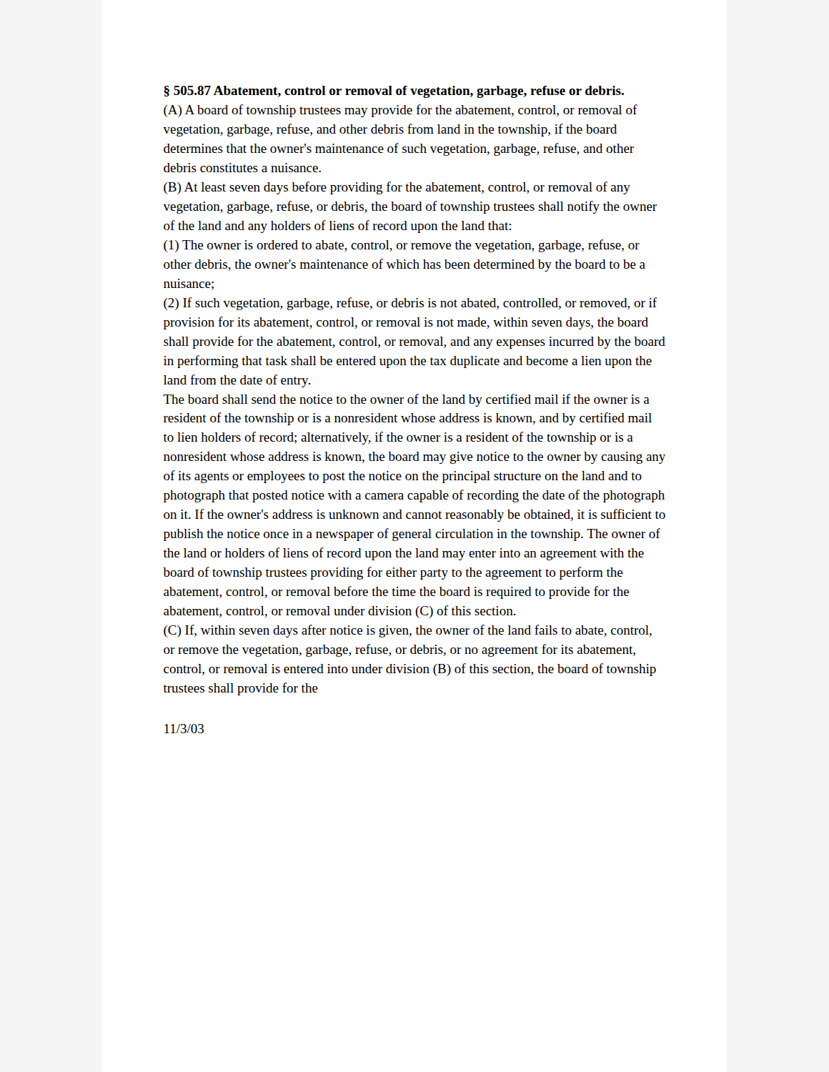§ 505.87 Abatement, control or removal of vegetation, garbage, refuse or debris.
(A) A board of township trustees may provide for the abatement, control, or removal of vegetation, garbage, refuse, and other debris from land in the township, if the board determines that the owner's maintenance of such vegetation, garbage, refuse, and other debris constitutes a nuisance.
(B) At least seven days before providing for the abatement, control, or removal of any vegetation, garbage, refuse, or debris, the board of township trustees shall notify the owner of the land and any holders of liens of record upon the land that:
(1) The owner is ordered to abate, control, or remove the vegetation, garbage, refuse, or other debris, the owner's maintenance of which has been determined by the board to be a nuisance;
(2) If such vegetation, garbage, refuse, or debris is not abated, controlled, or removed, or if provision for its abatement, control, or removal is not made, within seven days, the board shall provide for the abatement, control, or removal, and any expenses incurred by the board in performing that task shall be entered upon the tax duplicate and become a lien upon the land from the date of entry.
The board shall send the notice to the owner of the land by certified mail if the owner is a resident of the township or is a nonresident whose address is known, and by certified mail to lien holders of record; alternatively, if the owner is a resident of the township or is a nonresident whose address is known, the board may give notice to the owner by causing any of its agents or employees to post the notice on the principal structure on the land and to photograph that posted notice with a camera capable of recording the date of the photograph on it. If the owner's address is unknown and cannot reasonably be obtained, it is sufficient to publish the notice once in a newspaper of general circulation in the township. The owner of the land or holders of liens of record upon the land may enter into an agreement with the board of township trustees providing for either party to the agreement to perform the abatement, control, or removal before the time the board is required to provide for the abatement, control, or removal under division (C) of this section.
(C) If, within seven days after notice is given, the owner of the land fails to abate, control, or remove the vegetation, garbage, refuse, or debris, or no agreement for its abatement, control, or removal is entered into under division (B) of this section, the board of township trustees shall provide for the
11/3/03